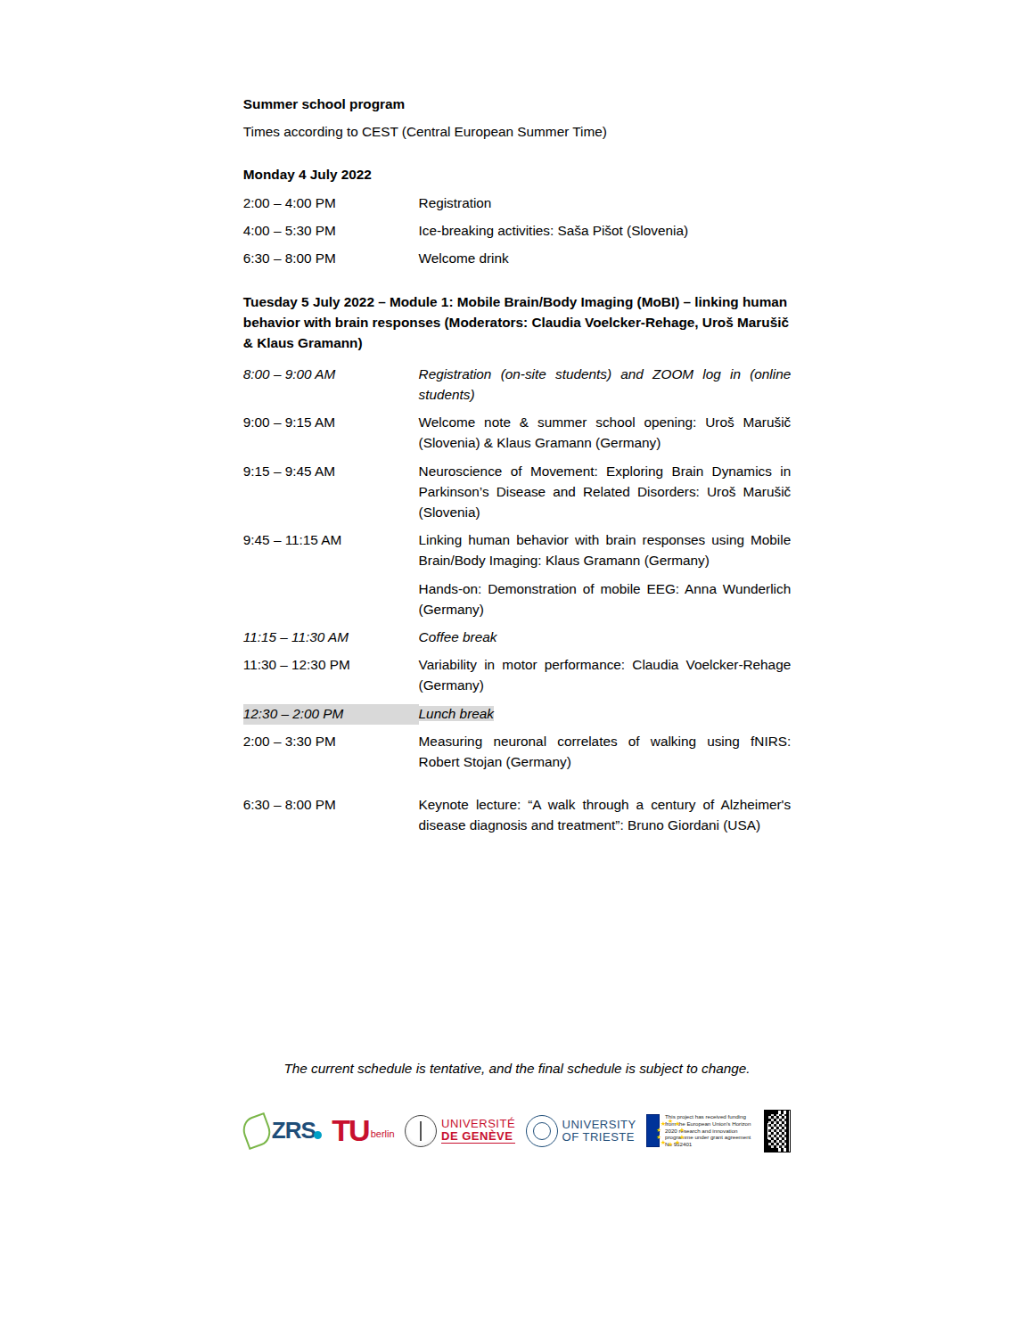Summer school program
Times according to CEST (Central European Summer Time)
Monday 4 July 2022
2:00 – 4:00 PM
Registration
4:00 – 5:30 PM
Ice-breaking activities: Saša Pišot (Slovenia)
6:30 – 8:00 PM
Welcome drink
Tuesday 5 July 2022 – Module 1: Mobile Brain/Body Imaging (MoBI) – linking human behavior with brain responses (Moderators: Claudia Voelcker-Rehage, Uroš Marušič & Klaus Gramann)
8:00 – 9:00 AM
Registration (on-site students) and ZOOM log in (online students)
9:00 – 9:15 AM
Welcome note & summer school opening: Uroš Marušič (Slovenia) & Klaus Gramann (Germany)
9:15 – 9:45 AM
Neuroscience of Movement: Exploring Brain Dynamics in Parkinson’s Disease and Related Disorders: Uroš Marušič (Slovenia)
9:45 – 11:15 AM
Linking human behavior with brain responses using Mobile Brain/Body Imaging: Klaus Gramann (Germany)
Hands-on: Demonstration of mobile EEG: Anna Wunderlich (Germany)
11:15 – 11:30 AM
Coffee break
11:30 – 12:30 PM
Variability in motor performance: Claudia Voelcker-Rehage (Germany)
12:30 – 2:00 PM
Lunch break
2:00 – 3:30 PM
Measuring neuronal correlates of walking using fNIRS: Robert Stojan (Germany)
6:30 – 8:00 PM
Keynote lecture: “A walk through a century of Alzheimer's disease diagnosis and treatment”: Bruno Giordani (USA)
The current schedule is tentative, and the final schedule is subject to change.
ZRS
TU
berlin
UNIVERSITÉ
DE GENÈVE
UNIVERSITY
OF TRIESTE
★ ★ ★ ★ ★ ★ ★ ★ ★ ★
This project has received funding from the European Union's Horizon 2020 research and innovation programme under grant agreement No 952401